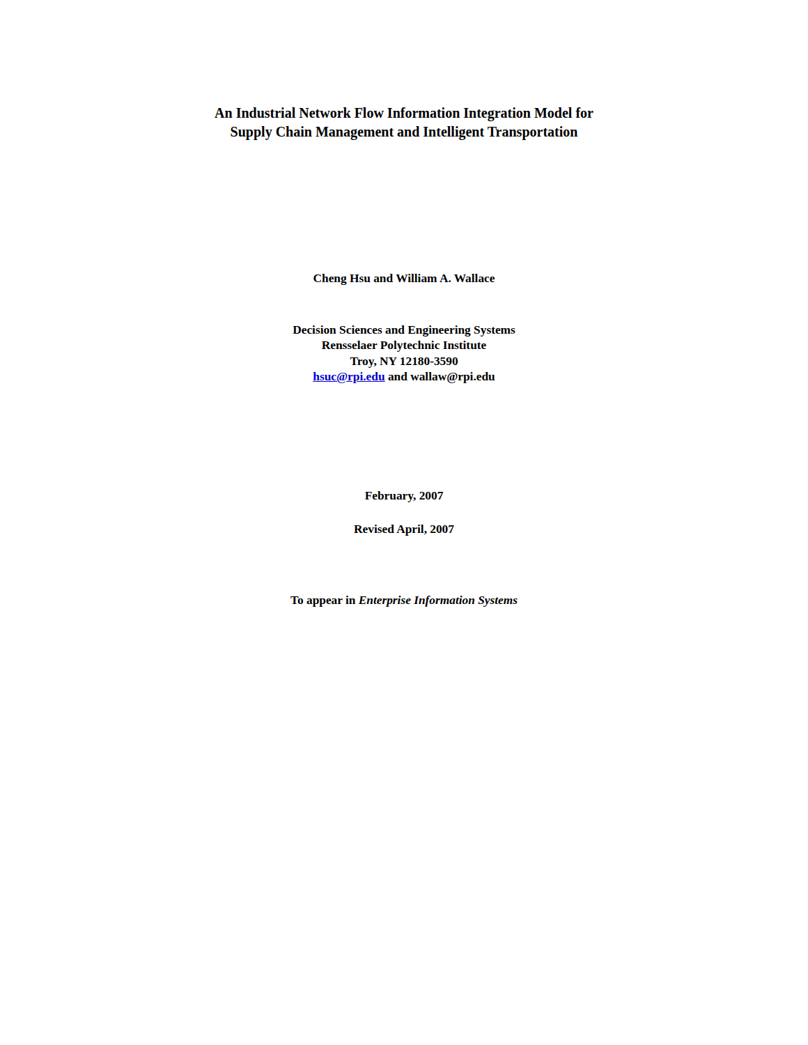An Industrial Network Flow Information Integration Model for Supply Chain Management and Intelligent Transportation
Cheng Hsu and William A. Wallace
Decision Sciences and Engineering Systems
Rensselaer Polytechnic Institute
Troy, NY 12180-3590
hsuc@rpi.edu and wallaw@rpi.edu
February, 2007
Revised April, 2007
To appear in Enterprise Information Systems